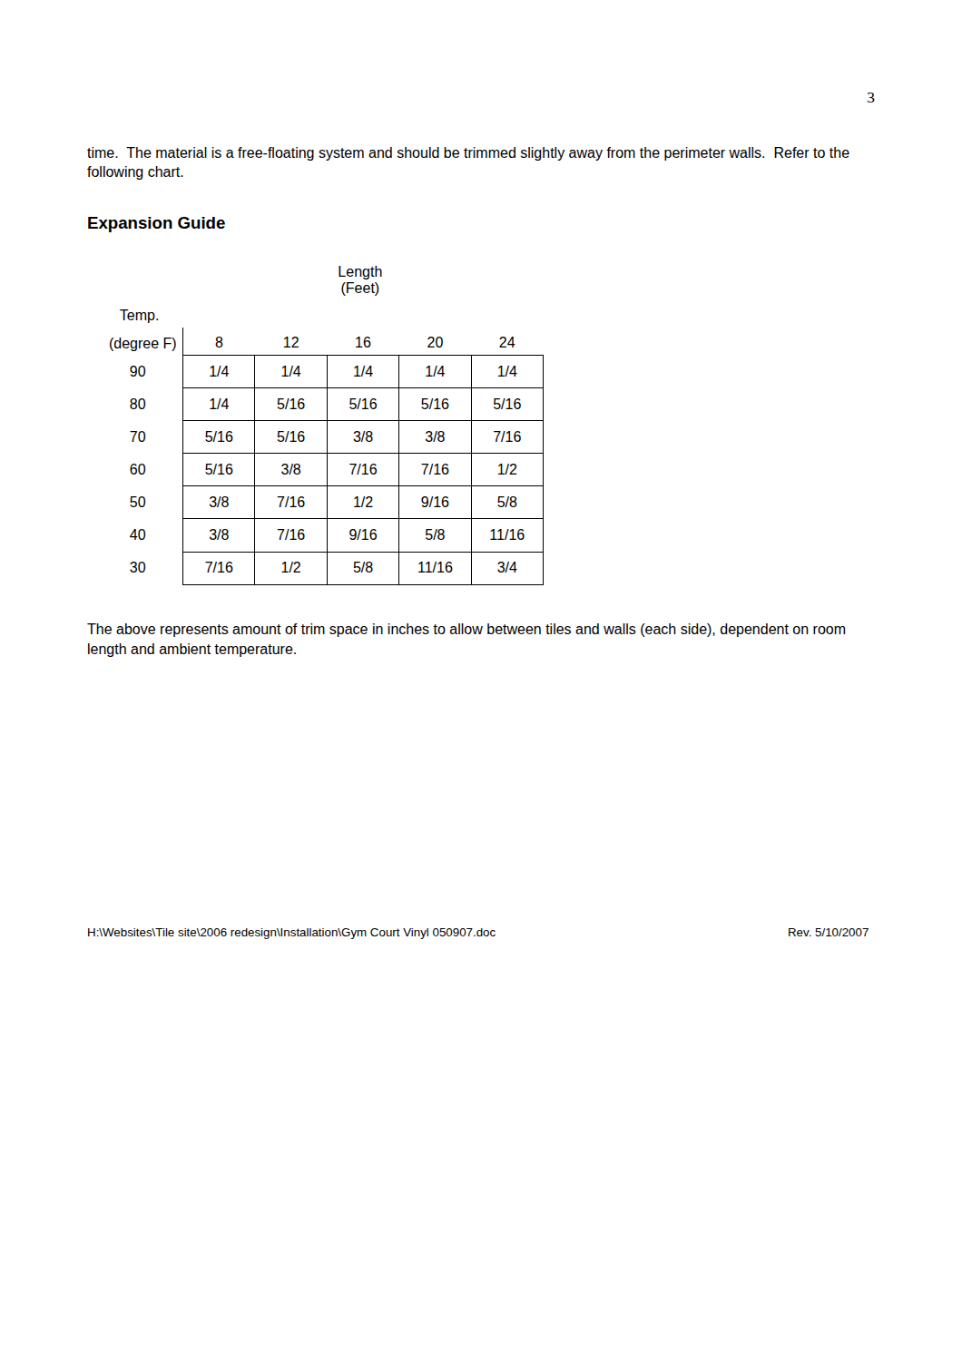3
time. The material is a free-floating system and should be trimmed slightly away from the perimeter walls. Refer to the following chart.
Expansion Guide
| | Length (Feet) |
| --- | --- |
| Temp. | |
| (degree F) | 8 | 12 | 16 | 20 | 24 |
| 90 | 1/4 | 1/4 | 1/4 | 1/4 | 1/4 |
| 80 | 1/4 | 5/16 | 5/16 | 5/16 | 5/16 |
| 70 | 5/16 | 5/16 | 3/8 | 3/8 | 7/16 |
| 60 | 5/16 | 3/8 | 7/16 | 7/16 | 1/2 |
| 50 | 3/8 | 7/16 | 1/2 | 9/16 | 5/8 |
| 40 | 3/8 | 7/16 | 9/16 | 5/8 | 11/16 |
| 30 | 7/16 | 1/2 | 5/8 | 11/16 | 3/4 |
The above represents amount of trim space in inches to allow between tiles and walls (each side), dependent on room length and ambient temperature.
H:\Websites\Tile site\2006 redesign\Installation\Gym Court Vinyl 050907.doc Rev. 5/10/2007